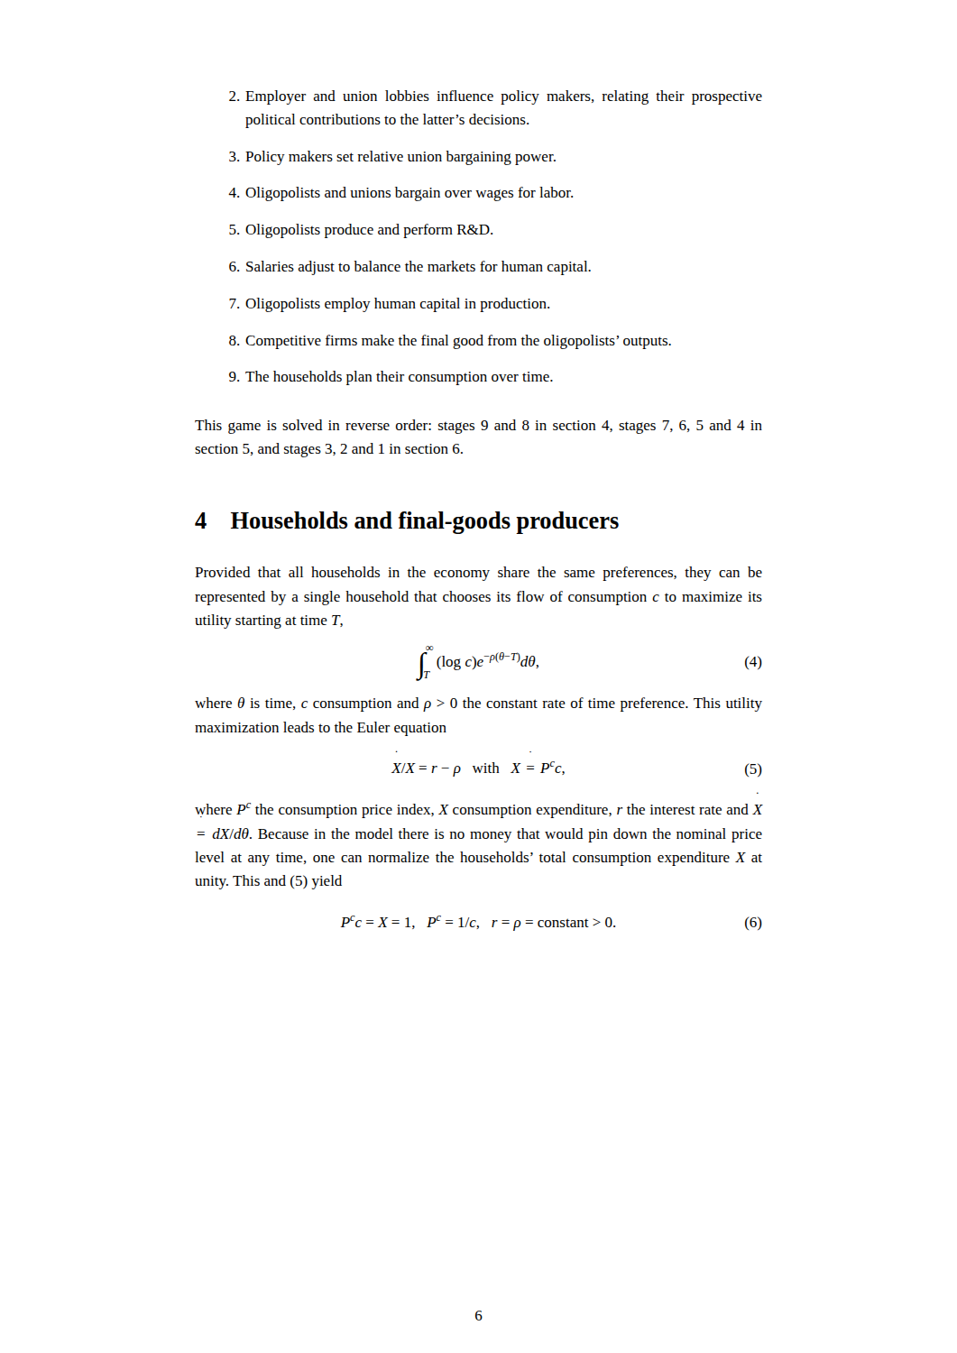2. Employer and union lobbies influence policy makers, relating their prospective political contributions to the latter’s decisions.
3. Policy makers set relative union bargaining power.
4. Oligopolists and unions bargain over wages for labor.
5. Oligopolists produce and perform R&D.
6. Salaries adjust to balance the markets for human capital.
7. Oligopolists employ human capital in production.
8. Competitive firms make the final good from the oligopolists’ outputs.
9. The households plan their consumption over time.
This game is solved in reverse order: stages 9 and 8 in section 4, stages 7, 6, 5 and 4 in section 5, and stages 3, 2 and 1 in section 6.
4 Households and final-goods producers
Provided that all households in the economy share the same preferences, they can be represented by a single household that chooses its flow of consumption c to maximize its utility starting at time T,
∫∞T(log c)e−ρ(θ−T)dθ, (4)
where θ is time, c consumption and ρ > 0 the constant rate of time preference. This utility maximization leads to the Euler equation
˙X/X = r − ρ with X ˙= Pcc, (5)
where Pc the consumption price index, X consumption expenditure, r the interest rate and ˙X ˙= dX/dθ. Because in the model there is no money that would pin down the nominal price level at any time, one can normalize the households’ total consumption expenditure X at unity. This and (5) yield
Pcc = X = 1, Pc = 1/c, r = ρ = constant > 0. (6)
6